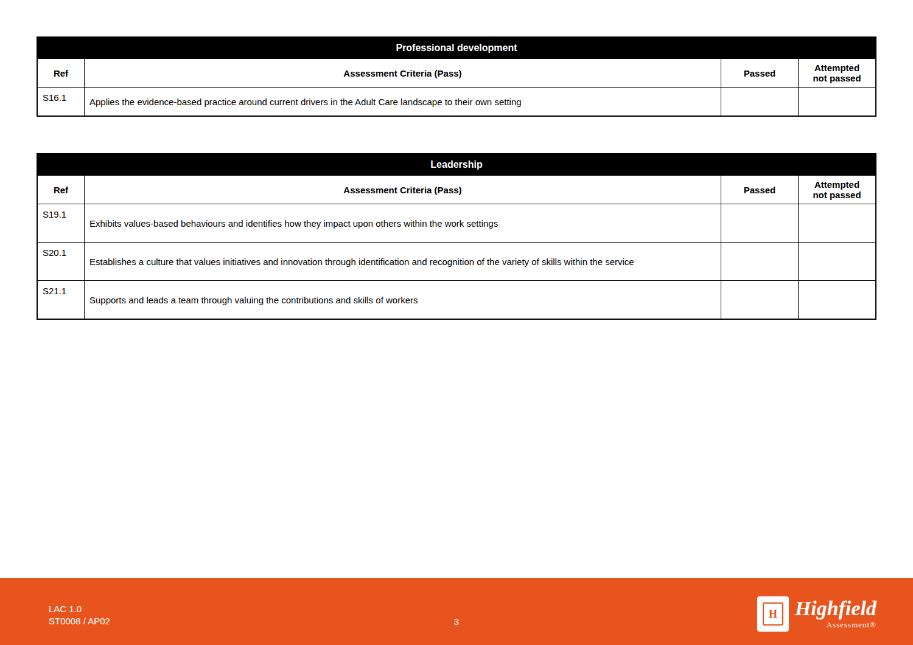| Professional development |
| Ref | Assessment Criteria (Pass) | Passed | Attempted not passed |
| S16.1 | Applies the evidence-based practice around current drivers in the Adult Care landscape to their own setting | | |
| Leadership |
| Ref | Assessment Criteria (Pass) | Passed | Attempted not passed |
| S19.1 | Exhibits values-based behaviours and identifies how they impact upon others within the work settings | | |
| S20.1 | Establishes a culture that values initiatives and innovation through identification and recognition of the variety of skills within the service | | |
| S21.1 | Supports and leads a team through valuing the contributions and skills of workers | | |
LAC 1.0
ST0008 / AP02
3
H
Highfield
Assessment®